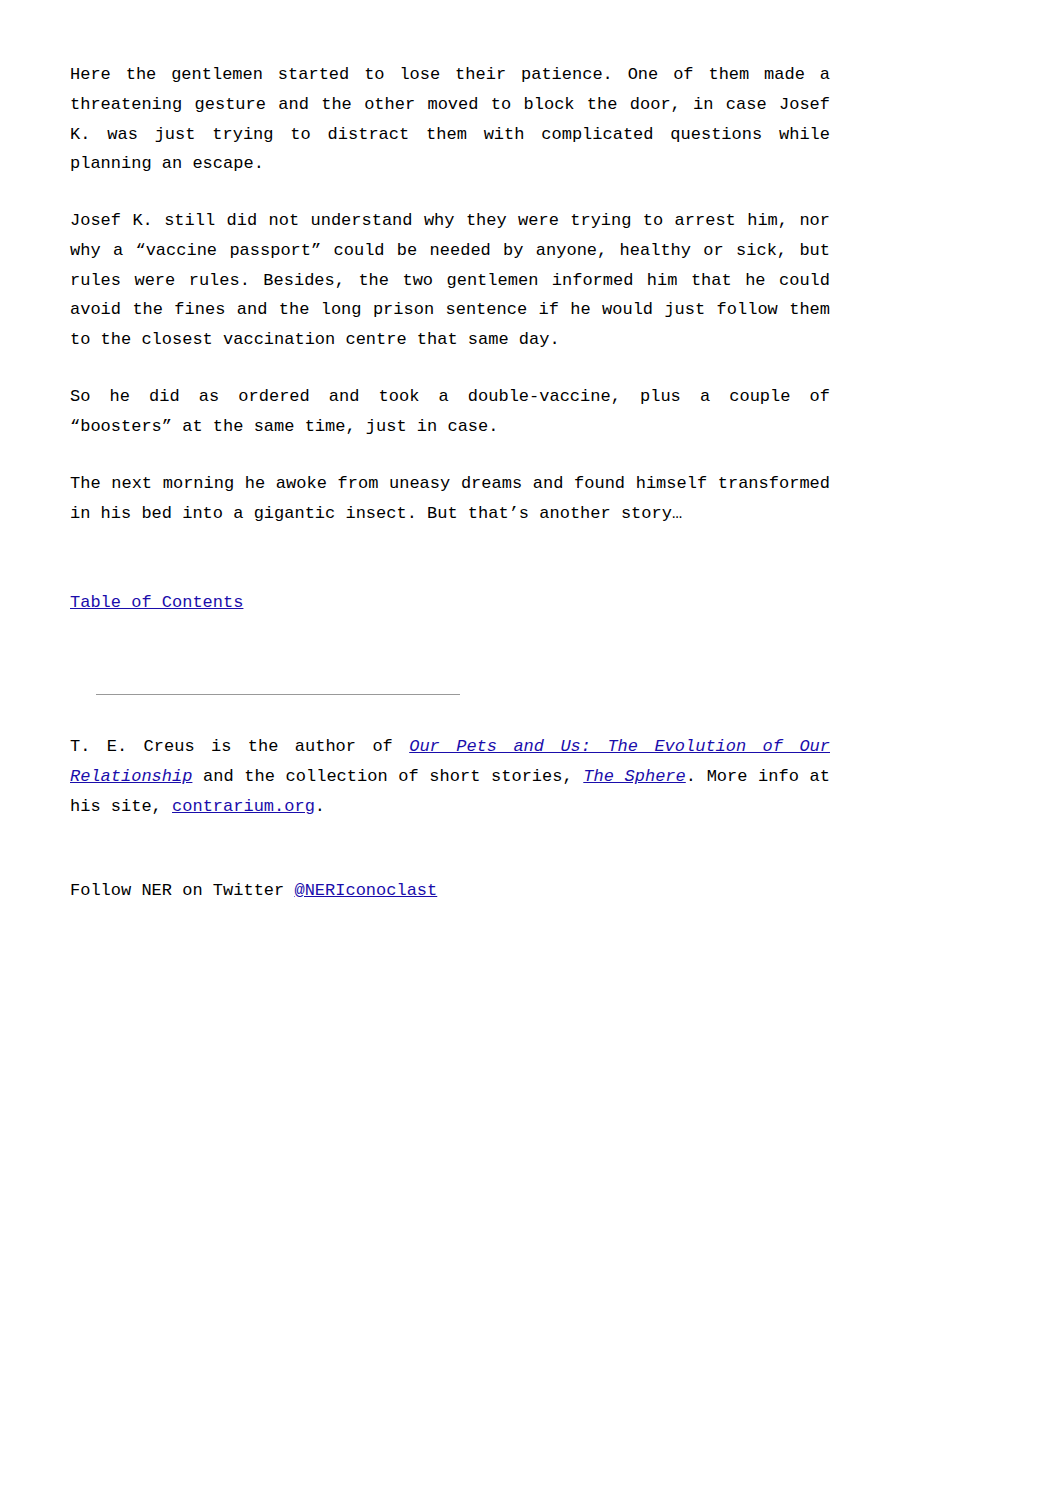Here the gentlemen started to lose their patience. One of them made a threatening gesture and the other moved to block the door, in case Josef K. was just trying to distract them with complicated questions while planning an escape.
Josef K. still did not understand why they were trying to arrest him, nor why a “vaccine passport” could be needed by anyone, healthy or sick, but rules were rules. Besides, the two gentlemen informed him that he could avoid the fines and the long prison sentence if he would just follow them to the closest vaccination centre that same day.
So he did as ordered and took a double-vaccine, plus a couple of “boosters” at the same time, just in case.
The next morning he awoke from uneasy dreams and found himself transformed in his bed into a gigantic insect. But that’s another story…
Table of Contents
T. E. Creus is the author of Our Pets and Us: The Evolution of Our Relationship and the collection of short stories, The Sphere. More info at his site, contrarium.org.
Follow NER on Twitter @NERIconoclast